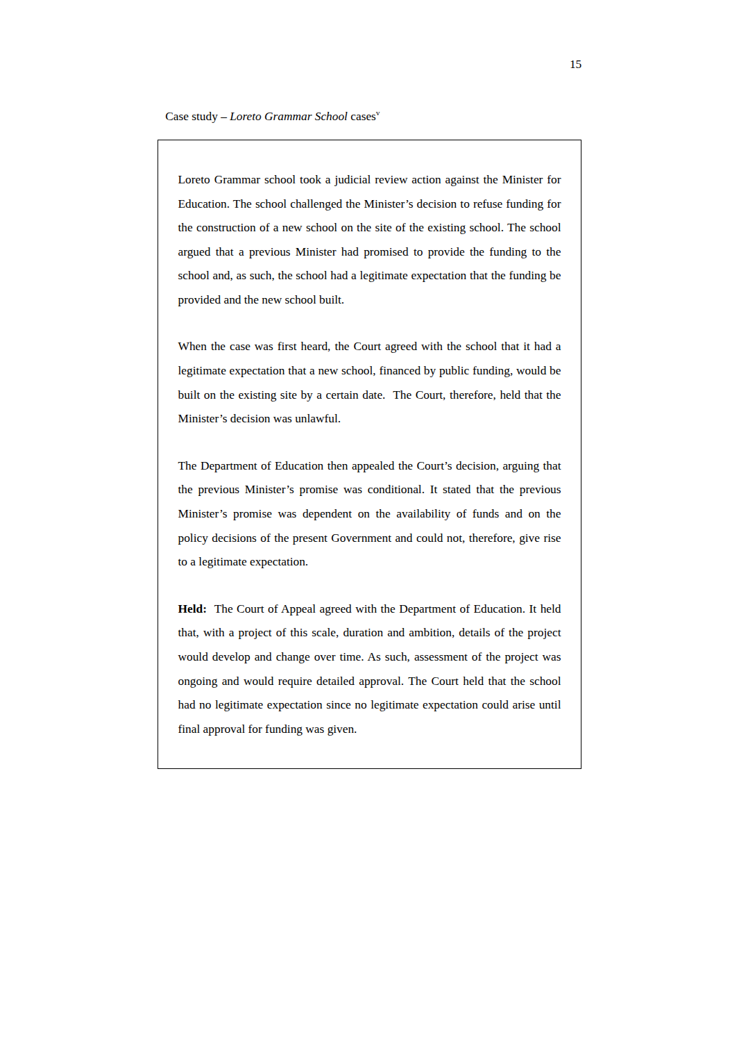15
Case study – Loreto Grammar School casesv
Loreto Grammar school took a judicial review action against the Minister for Education. The school challenged the Minister’s decision to refuse funding for the construction of a new school on the site of the existing school. The school argued that a previous Minister had promised to provide the funding to the school and, as such, the school had a legitimate expectation that the funding be provided and the new school built.
When the case was first heard, the Court agreed with the school that it had a legitimate expectation that a new school, financed by public funding, would be built on the existing site by a certain date. The Court, therefore, held that the Minister’s decision was unlawful.
The Department of Education then appealed the Court’s decision, arguing that the previous Minister’s promise was conditional. It stated that the previous Minister’s promise was dependent on the availability of funds and on the policy decisions of the present Government and could not, therefore, give rise to a legitimate expectation.
Held: The Court of Appeal agreed with the Department of Education. It held that, with a project of this scale, duration and ambition, details of the project would develop and change over time. As such, assessment of the project was ongoing and would require detailed approval. The Court held that the school had no legitimate expectation since no legitimate expectation could arise until final approval for funding was given.